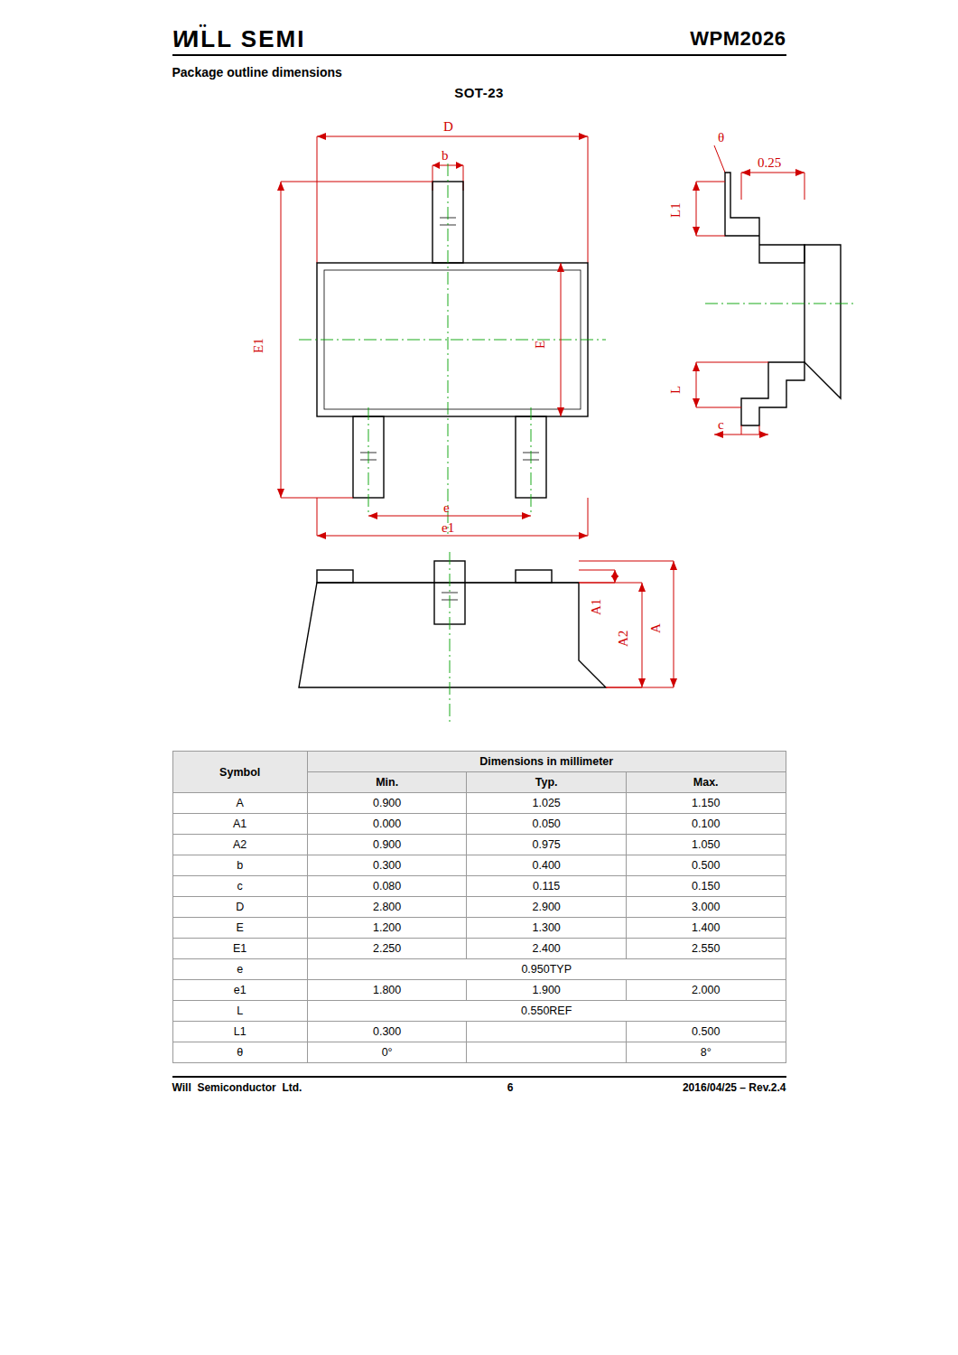••WILL SEMI
WPM2026
Package outline dimensions
SOT-23
D b E1 E e e1 θ 0.25 L1 L c A1 A2 A
| Symbol | Dimensions in millimeter |
| --- | --- |
| Min. | Typ. | Max. |
| A | 0.900 | 1.025 | 1.150 |
| A1 | 0.000 | 0.050 | 0.100 |
| A2 | 0.900 | 0.975 | 1.050 |
| b | 0.300 | 0.400 | 0.500 |
| c | 0.080 | 0.115 | 0.150 |
| D | 2.800 | 2.900 | 3.000 |
| E | 1.200 | 1.300 | 1.400 |
| E1 | 2.250 | 2.400 | 2.550 |
| e | 0.950TYP |
| e1 | 1.800 | 1.900 | 2.000 |
| L | 0.550REF |
| L1 | 0.300 | | 0.500 |
| θ | 0° | | 8° |
Will Semiconductor Ltd.
6
2016/04/25 – Rev.2.4